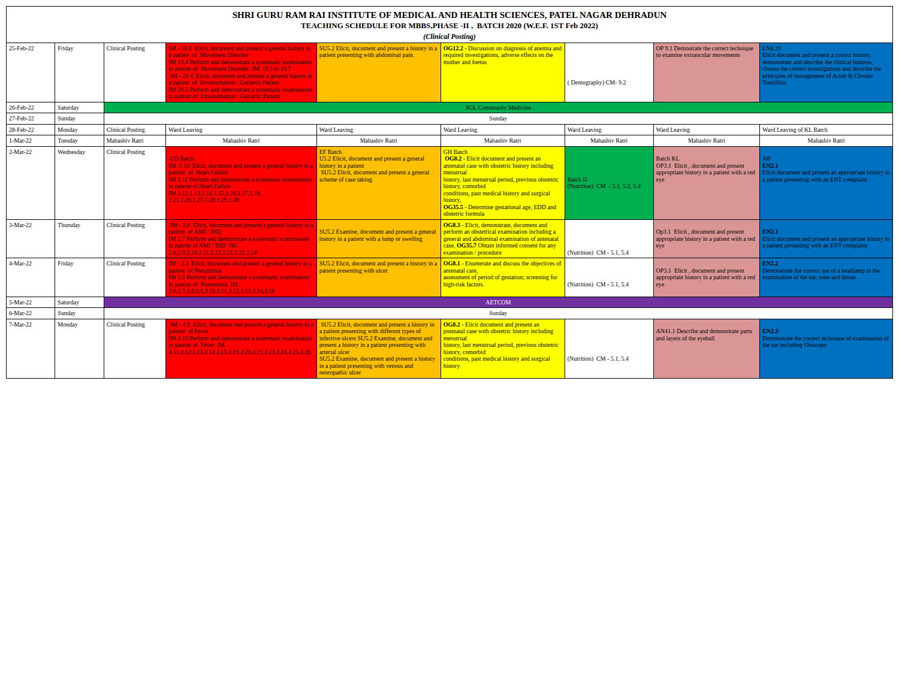| SHRI GURU RAM RAI INSTITUTE OF MEDICAL AND HEALTH SCIENCES, PATEL NAGAR DEHRADUN TEACHING SCHEDULE FOR MBBS,PHASE -II , BATCH 2020 (W.E.F. 1ST Feb 2022) (Clinical Posting) |
| 25-Feb-22 | Friday | Clinical Posting | IM - 19.3 Elicit, document and present a general history in a patient of Movement Disorder IM 19.4 Perform and demonstrate a systematic examination in pateint of Movement Disorder IM. 19.5 to 19.7 IM - 20.4 Elicit, document and present a general history in a patient of Envenomation / Geriartic Patient IM 20.5 Perform and demonstrate a systematic examination in pateint of Envenomation / Geriartic Patient | SU5.2 Elicit, document and present a history in a patient presenting with abdominal pain. | OG12.2 - Discussion on diagnosis of anemia and required investigations, adverse effects on the mother and foetus | ( Demography) CM- 9.2 | OP 9.1 Demostrate the correct technique to examine extraocular movements | EN4.39 Elicit document and present a correct history, demonstrate and describe the clinical features, choose the correct investigations and describe the principles of management of Acute & Chronic Tonsillitis |
| 26-Feb-22 | Saturday | SGL Community Medicine |
| 27-Feb-22 | Sunday | Sunday |
| 28-Feb-22 | Monday | Clinical Posting | Ward Leaving | Ward Leaving | Ward Leaving | Ward Leaving | Ward Leaving | Ward Leaving of KL Batch |
| 1-Mar-22 | Tuesday | Mahashiv Ratri | Mahashiv Ratri | Mahashiv Ratri | Mahashiv Ratri | Mahashiv Ratri | Mahashiv Ratri | Mahashiv Ratri |
| 2-Mar-22 | Wednesday | Clinical Posting | CD Batch IM .1.10 Elicit, document and present a general history in a patient of Heart Failure IM 1.11 Perform and demonstrate a systematic examination in pateint of Heart Failure IM.1.12,1.13,1.14,1.15,1.16,1.17,1.18 , 1.21,1.26,1.27,1.28,1.29,1.30 | EF Batch U5.2 Elicit, document and present a general history in a patient SU5.2 Elicit, document and present a general scheme of case taking | GH Batch OG8.2 - Elicit document and present an antenatal case with obstetric history including menstrual history, last menstrual period, previous obstetric history, comorbid conditions, past medical history and surgical history, OG35.5 - Determine gestational age, EDD and obstetric formula | Batch IJ (Nutrition) CM - 5.1, 5.2, 5.4 | Batch KL OP3.1 Elicit , document and present appropriate history in a patient with a red eye | AB EN2.1 Elicit document and present an appropriate history in a patient presenting with an ENT complaint |
| 3-Mar-22 | Thursday | Clinical Posting | IM - 2.6 Elicit, document and present a general history in a patient of AMI / IHD IM 2.7 Perform and demonstrate a systematic examination in pateint of AMI / IHD IM. 2.8,2.9,2.10,2.11,2.12,2.21,2.22,2.24 | SU5.2 Examine, document and present a general history in a patient with a lump or swelling | OG8.3 - Elicit, demonstrate, document and perform an obstetrical examination including a general and abdominal examination of antenatal case, OG35.7 Obtain informed consent for any examination / procedure | (Nutrition) CM - 5.1, 5.4 | Op3.1 Elicit , document and present appropriate history in a patient with a red eye | EN2.1 Elicit document and present an appropriate history in a patient presenting with an ENT complaint |
| 4-Mar-22 | Friday | Clinical Posting | IM - 3.4 Elicit, document and present a general history in a patient of Pneumonia IM 3.5 Perform and demonstrate a systematic examination in pateint of Pneumonia IM. 3.6,3.7,3.8,3.9,3.10,3.11,3.12,3.13,3.14,3.18 | SU5.2 Elicit, document and present a history in a patient presenting with ulcer | OG8.1 - Enumerate and discuss the objectives of antenatal care, assessment of period of gestation; screening for high-risk factors. | (Nutrition) CM - 5.1, 5.4 | OP3.1 Elicit , document and present appropriate history in a patient with a red eye | EN2.2 Demonstrate the correct use of a headlamp in the examination of the ear, nose and throat |
| 5-Mar-22 | Saturday | AETCOM |
| 6-Mar-22 | Sunday | Sunday |
| 7-Mar-22 | Monday | Clinical Posting | IM - 4.9 Elicit, document and present a general history in a patient of Fever IM 4.10 Perform and demonstrate a systematic examination in pateint of Fever IM. 4.11,4.12,4.13,4.14,4.15,4.19,4.20,4.21,4.23,4.24,4.25,4.26 | SU5.2 Elicit, document and present a history in a patient presenting with different types of infective ulcers SU5.2 Examine, document and present a history in a patient presenting with arterial ulcer SU5.2 Examine, document and present a history in a patient presenting with venous and neuropathic ulcer | OG8.2 - Elicit document and present an postnatal case with obstetric history including menstrual history, last menstrual period, previous obstetric history, comorbid conditions, past medical history and surgical history | (Nutrition) CM - 5.1, 5.4 | AN41.1 Describe and demonstrate parts and layers of the eyeball | EN2.3 Demonstrate the correct technique of examination of the ear including Otoscopy |